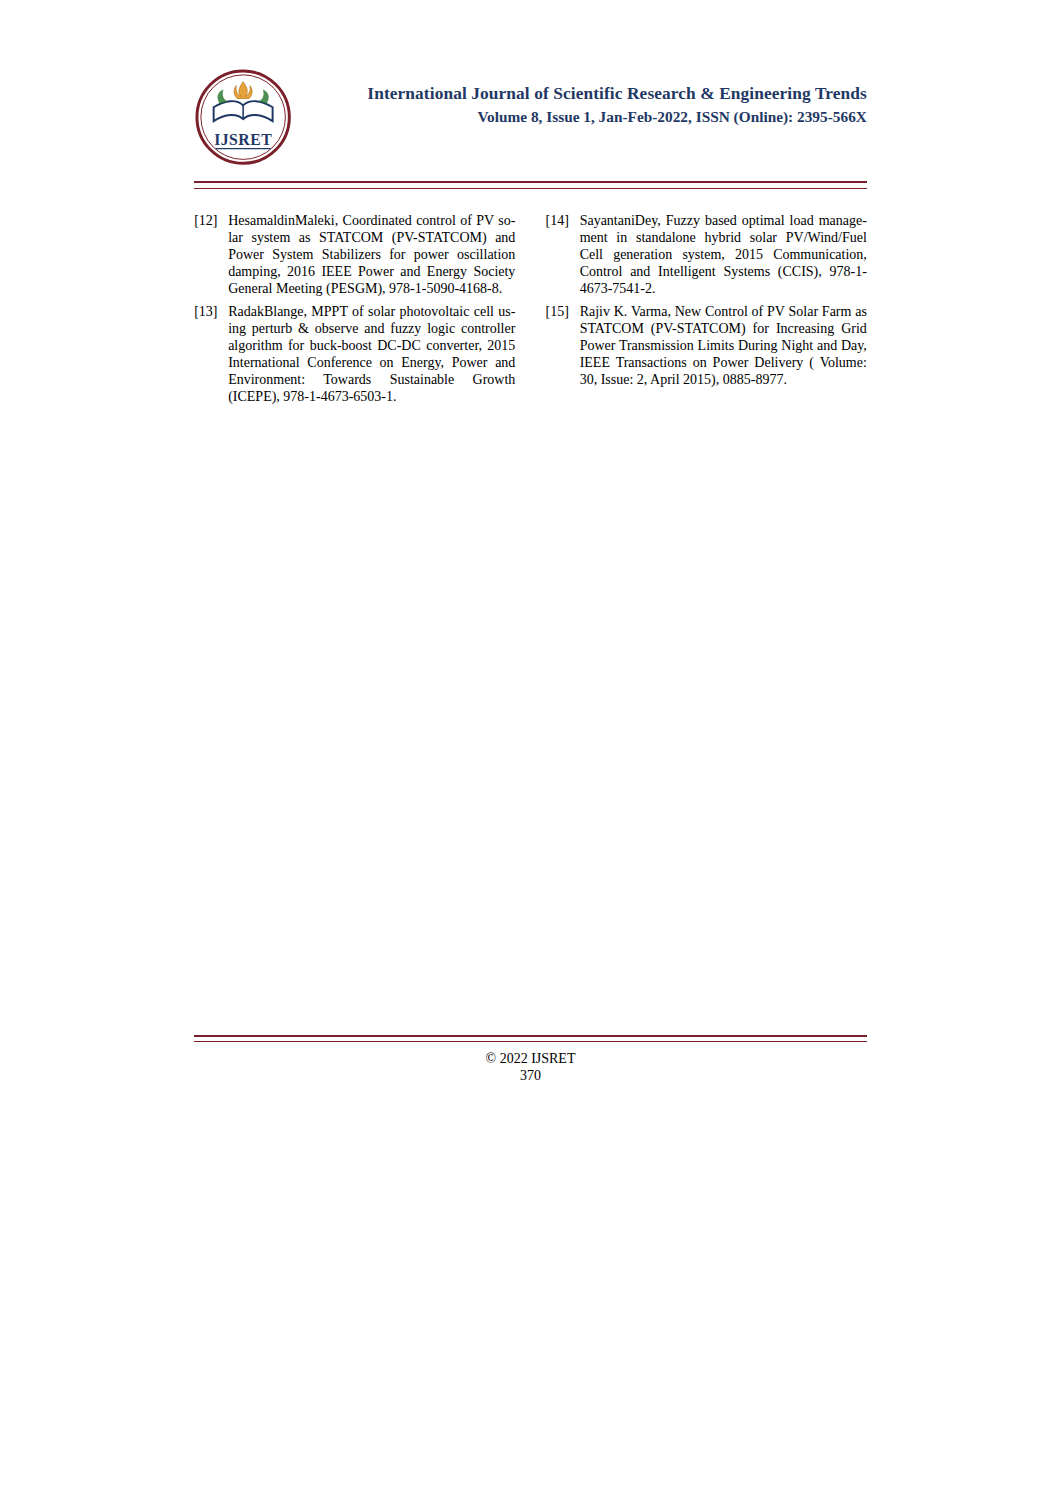IJSRET
International Journal of Scientific Research & Engineering Trends
Volume 8, Issue 1, Jan-Feb-2022, ISSN (Online): 2395-566X
[12] HesamaldinMaleki, Coordinated control of PV solar system as STATCOM (PV-STATCOM) and Power System Stabilizers for power oscillation damping, 2016 IEEE Power and Energy Society General Meeting (PESGM), 978-1-5090-4168-8.
[13] RadakBlange, MPPT of solar photovoltaic cell using perturb & observe and fuzzy logic controller algorithm for buck-boost DC-DC converter, 2015 International Conference on Energy, Power and Environment: Towards Sustainable Growth (ICEPE), 978-1-4673-6503-1.
[14] SayantaniDey, Fuzzy based optimal load management in standalone hybrid solar PV/Wind/Fuel Cell generation system, 2015 Communication, Control and Intelligent Systems (CCIS), 978-1-4673-7541-2.
[15] Rajiv K. Varma, New Control of PV Solar Farm as STATCOM (PV-STATCOM) for Increasing Grid Power Transmission Limits During Night and Day, IEEE Transactions on Power Delivery ( Volume: 30, Issue: 2, April 2015), 0885-8977.
© 2022 IJSRET
370